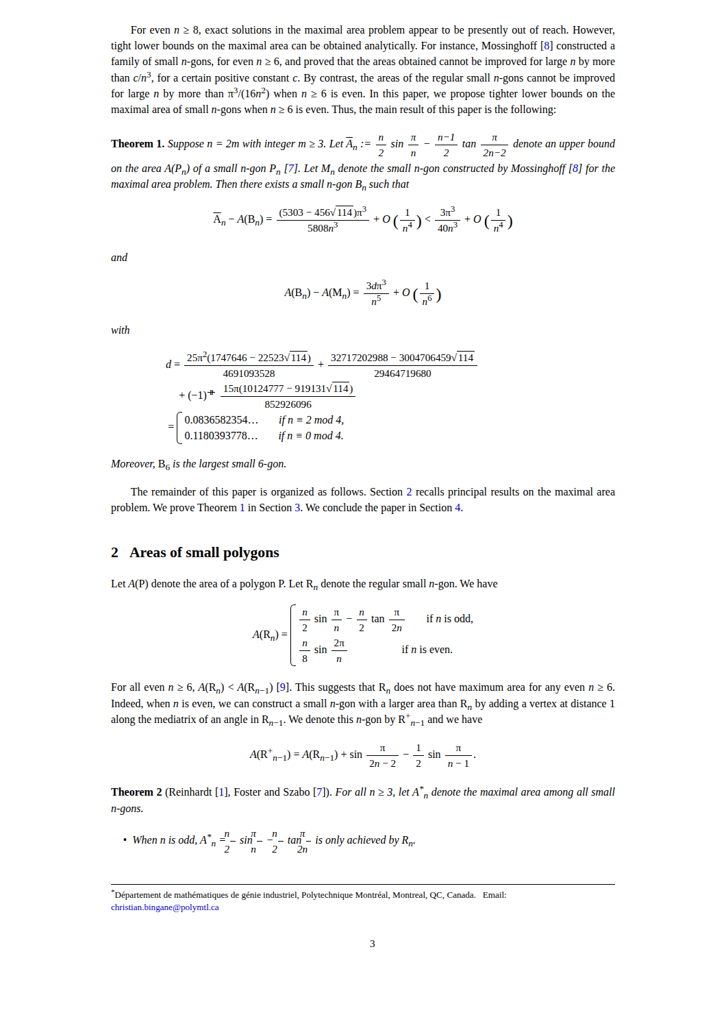For even n ≥ 8, exact solutions in the maximal area problem appear to be presently out of reach. However, tight lower bounds on the maximal area can be obtained analytically. For instance, Mossinghoff [8] constructed a family of small n-gons, for even n ≥ 6, and proved that the areas obtained cannot be improved for large n by more than c/n3, for a certain positive constant c. By contrast, the areas of the regular small n-gons cannot be improved for large n by more than π3/(16n2) when n ≥ 6 is even. In this paper, we propose tighter lower bounds on the maximal area of small n-gons when n ≥ 6 is even. Thus, the main result of this paper is the following:
Theorem 1. Suppose n = 2m with integer m ≥ 3. Let An := n 2 sin πn − n−12 tan π 2n−2 denote an upper bound on the area A(Pn) of a small n-gon Pn [7]. Let Mn denote the small n-gon constructed by Mossinghoff [8] for the maximal area problem. Then there exists a small n-gon Bn such that
An − A(Bn) = (5303 − 456 114)π35808n3 + O (1 n4) < 3π340n3 + O (1 n4)
and
A(Bn) − A(Mn) = 3dπ3 n5 + O (1 n6)
with
d = 25π2(1747646 − 22523 114) 4691093528 + 32717202988 − 3004706459 11429464719680
+ (−1)n 2 15π(10124777 − 919131 114) 852926096
= 0.0836582354… if n ≡ 2 mod 4, 0.1180393778… if n ≡ 0 mod 4.
Moreover, B6 is the largest small 6-gon.
The remainder of this paper is organized as follows. Section 2 recalls principal results on the maximal area problem. We prove Theorem 1 in Section 3. We conclude the paper in Section 4.
2 Areas of small polygons
Let A(P) denote the area of a polygon P. Let Rn denote the regular small n-gon. We have
A(Rn) = n 2 sin πn − n 2 tan π 2n if n is odd, n 8 sin 2π n if n is even.
For all even n ≥ 6, A(Rn) < A(Rn−1) [9]. This suggests that Rn does not have maximum area for any even n ≥ 6. Indeed, when n is even, we can construct a small n-gon with a larger area than Rn by adding a vertex at distance 1 along the mediatrix of an angle in Rn−1. We denote this n-gon by R+n−1 and we have
A(R+n−1) = A(Rn−1) + sin π 2n − 2 − 12 sin πn − 1.
Theorem 2 (Reinhardt [1], Foster and Szabo [7]). For all n ≥ 3, let A*n denote the maximal area among all small n-gons.
• When n is odd, A*n = n 2 sin πn − n 2 tan π 2n is only achieved by Rn.
*Département de mathématiques de génie industriel, Polytechnique Montréal, Montreal, QC, Canada. Email: christian.bingane@polymtl.ca
3